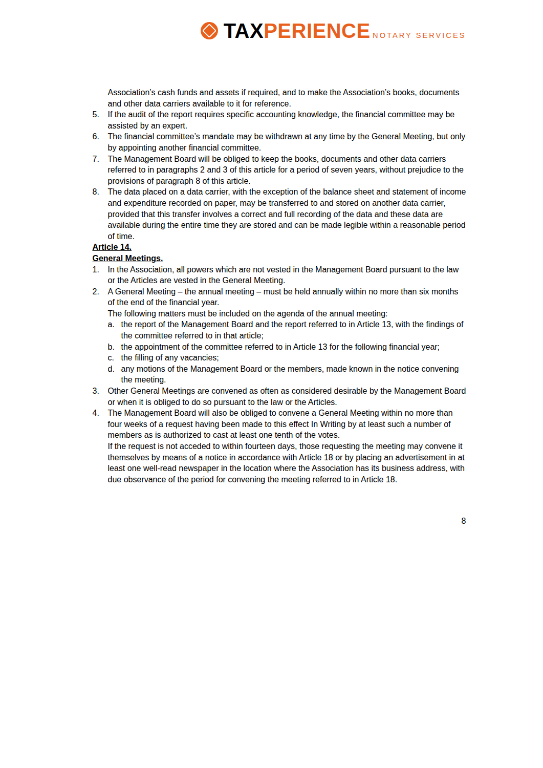TAX PERIENCE NOTARY SERVICES
Association’s cash funds and assets if required, and to make the Association’s books, documents and other data carriers available to it for reference.
5. If the audit of the report requires specific accounting knowledge, the financial committee may be assisted by an expert.
6. The financial committee’s mandate may be withdrawn at any time by the General Meeting, but only by appointing another financial committee.
7. The Management Board will be obliged to keep the books, documents and other data carriers referred to in paragraphs 2 and 3 of this article for a period of seven years, without prejudice to the provisions of paragraph 8 of this article.
8. The data placed on a data carrier, with the exception of the balance sheet and statement of income and expenditure recorded on paper, may be transferred to and stored on another data carrier, provided that this transfer involves a correct and full recording of the data and these data are available during the entire time they are stored and can be made legible within a reasonable period of time.
Article 14.
General Meetings.
1. In the Association, all powers which are not vested in the Management Board pursuant to the law or the Articles are vested in the General Meeting.
2. A General Meeting – the annual meeting – must be held annually within no more than six months of the end of the financial year.
The following matters must be included on the agenda of the annual meeting:
a. the report of the Management Board and the report referred to in Article 13, with the findings of the committee referred to in that article;
b. the appointment of the committee referred to in Article 13 for the following financial year;
c. the filling of any vacancies;
d. any motions of the Management Board or the members, made known in the notice convening the meeting.
3. Other General Meetings are convened as often as considered desirable by the Management Board or when it is obliged to do so pursuant to the law or the Articles.
4. The Management Board will also be obliged to convene a General Meeting within no more than four weeks of a request having been made to this effect In Writing by at least such a number of members as is authorized to cast at least one tenth of the votes.
If the request is not acceded to within fourteen days, those requesting the meeting may convene it themselves by means of a notice in accordance with Article 18 or by placing an advertisement in at least one well-read newspaper in the location where the Association has its business address, with due observance of the period for convening the meeting referred to in Article 18.
8